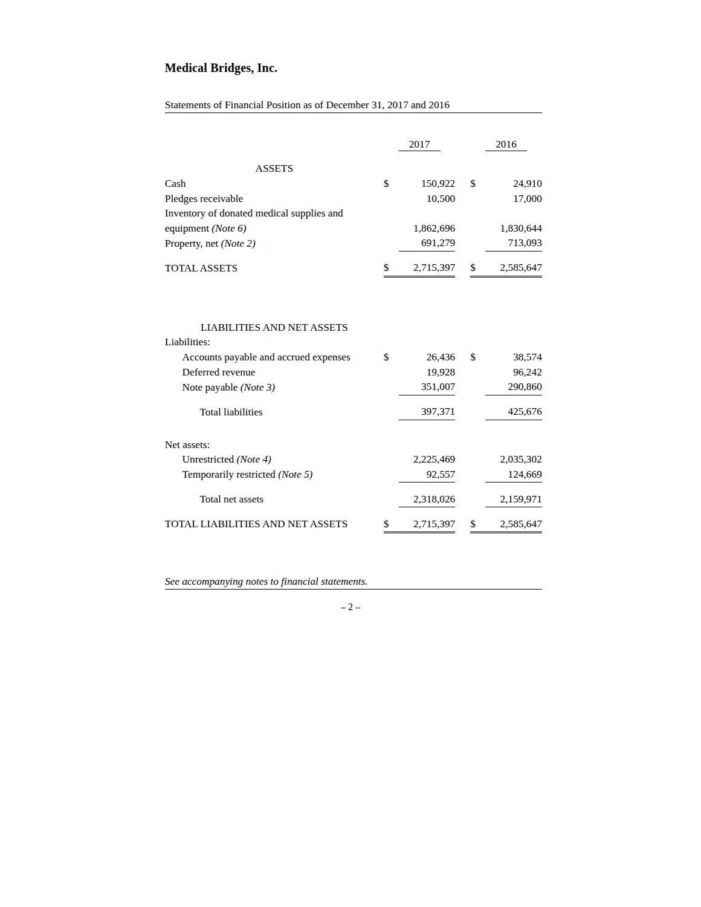Medical Bridges, Inc.
Statements of Financial Position as of December 31, 2017 and 2016
| | 2017 | | 2016 |
| ASSETS | |
| Cash | $ | 150,922 | | $ | 24,910 |
| Pledges receivable | | 10,500 | | | 17,000 |
| Inventory of donated medical supplies and equipment (Note 6) | | 1,862,696 | | | 1,830,644 |
| Property, net (Note 2) | | 691,279 | | | 713,093 |
| TOTAL ASSETS | $ | 2,715,397 | | $ | 2,585,647 |
| LIABILITIES AND NET ASSETS | |
| Liabilities: | |
| Accounts payable and accrued expenses | $ | 26,436 | | $ | 38,574 |
| Deferred revenue | | 19,928 | | | 96,242 |
| Note payable (Note 3) | | 351,007 | | | 290,860 |
| Total liabilities | | 397,371 | | | 425,676 |
| Net assets: | |
| Unrestricted (Note 4) | | 2,225,469 | | | 2,035,302 |
| Temporarily restricted (Note 5) | | 92,557 | | | 124,669 |
| Total net assets | | 2,318,026 | | | 2,159,971 |
| TOTAL LIABILITIES AND NET ASSETS | $ | 2,715,397 | | $ | 2,585,647 |
See accompanying notes to financial statements.
– 2 –